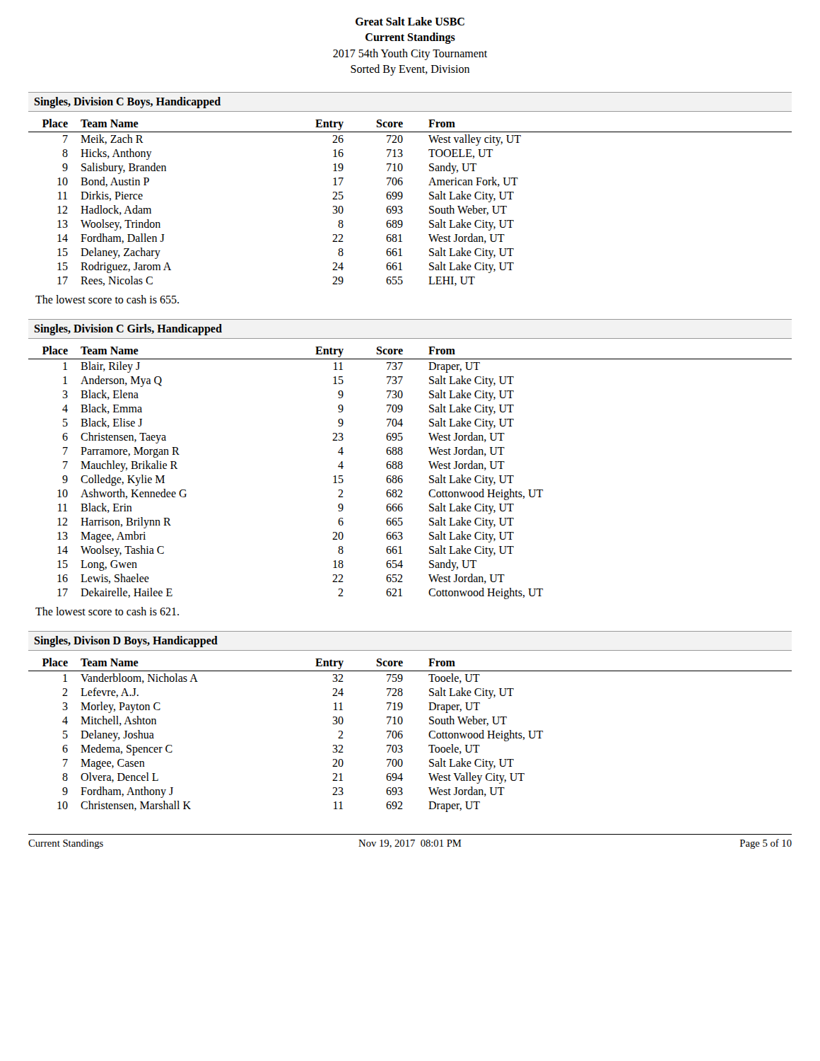Great Salt Lake USBC
Current Standings
2017 54th Youth City Tournament
Sorted By Event, Division
Singles, Division C Boys, Handicapped
| Place | Team Name | Entry | Score | From |
| --- | --- | --- | --- | --- |
| 7 | Meik, Zach R | 26 | 720 | West valley city, UT |
| 8 | Hicks, Anthony | 16 | 713 | TOOELE, UT |
| 9 | Salisbury, Branden | 19 | 710 | Sandy, UT |
| 10 | Bond, Austin P | 17 | 706 | American Fork, UT |
| 11 | Dirkis, Pierce | 25 | 699 | Salt Lake City, UT |
| 12 | Hadlock, Adam | 30 | 693 | South Weber, UT |
| 13 | Woolsey, Trindon | 8 | 689 | Salt Lake City, UT |
| 14 | Fordham, Dallen J | 22 | 681 | West Jordan, UT |
| 15 | Delaney, Zachary | 8 | 661 | Salt Lake City, UT |
| 15 | Rodriguez, Jarom A | 24 | 661 | Salt Lake City, UT |
| 17 | Rees, Nicolas C | 29 | 655 | LEHI, UT |
The lowest score to cash is 655.
Singles, Division C Girls, Handicapped
| Place | Team Name | Entry | Score | From |
| --- | --- | --- | --- | --- |
| 1 | Blair, Riley J | 11 | 737 | Draper, UT |
| 1 | Anderson, Mya Q | 15 | 737 | Salt Lake City, UT |
| 3 | Black, Elena | 9 | 730 | Salt Lake City, UT |
| 4 | Black, Emma | 9 | 709 | Salt Lake City, UT |
| 5 | Black, Elise J | 9 | 704 | Salt Lake City, UT |
| 6 | Christensen, Taeya | 23 | 695 | West Jordan, UT |
| 7 | Parramore, Morgan R | 4 | 688 | West Jordan, UT |
| 7 | Mauchley, Brikalie R | 4 | 688 | West Jordan, UT |
| 9 | Colledge, Kylie M | 15 | 686 | Salt Lake City, UT |
| 10 | Ashworth, Kennedee G | 2 | 682 | Cottonwood Heights, UT |
| 11 | Black, Erin | 9 | 666 | Salt Lake City, UT |
| 12 | Harrison, Brilynn R | 6 | 665 | Salt Lake City, UT |
| 13 | Magee, Ambri | 20 | 663 | Salt Lake City, UT |
| 14 | Woolsey, Tashia C | 8 | 661 | Salt Lake City, UT |
| 15 | Long, Gwen | 18 | 654 | Sandy, UT |
| 16 | Lewis, Shaelee | 22 | 652 | West Jordan, UT |
| 17 | Dekairelle, Hailee E | 2 | 621 | Cottonwood Heights, UT |
The lowest score to cash is 621.
Singles, Divison D Boys, Handicapped
| Place | Team Name | Entry | Score | From |
| --- | --- | --- | --- | --- |
| 1 | Vanderbloom, Nicholas A | 32 | 759 | Tooele, UT |
| 2 | Lefevre, A.J. | 24 | 728 | Salt Lake City, UT |
| 3 | Morley, Payton C | 11 | 719 | Draper, UT |
| 4 | Mitchell, Ashton | 30 | 710 | South Weber, UT |
| 5 | Delaney, Joshua | 2 | 706 | Cottonwood Heights, UT |
| 6 | Medema, Spencer C | 32 | 703 | Tooele, UT |
| 7 | Magee, Casen | 20 | 700 | Salt Lake City, UT |
| 8 | Olvera, Dencel L | 21 | 694 | West Valley City, UT |
| 9 | Fordham, Anthony J | 23 | 693 | West Jordan, UT |
| 10 | Christensen, Marshall K | 11 | 692 | Draper, UT |
Current Standings
Nov 19, 2017 08:01 PM
Page 5 of 10